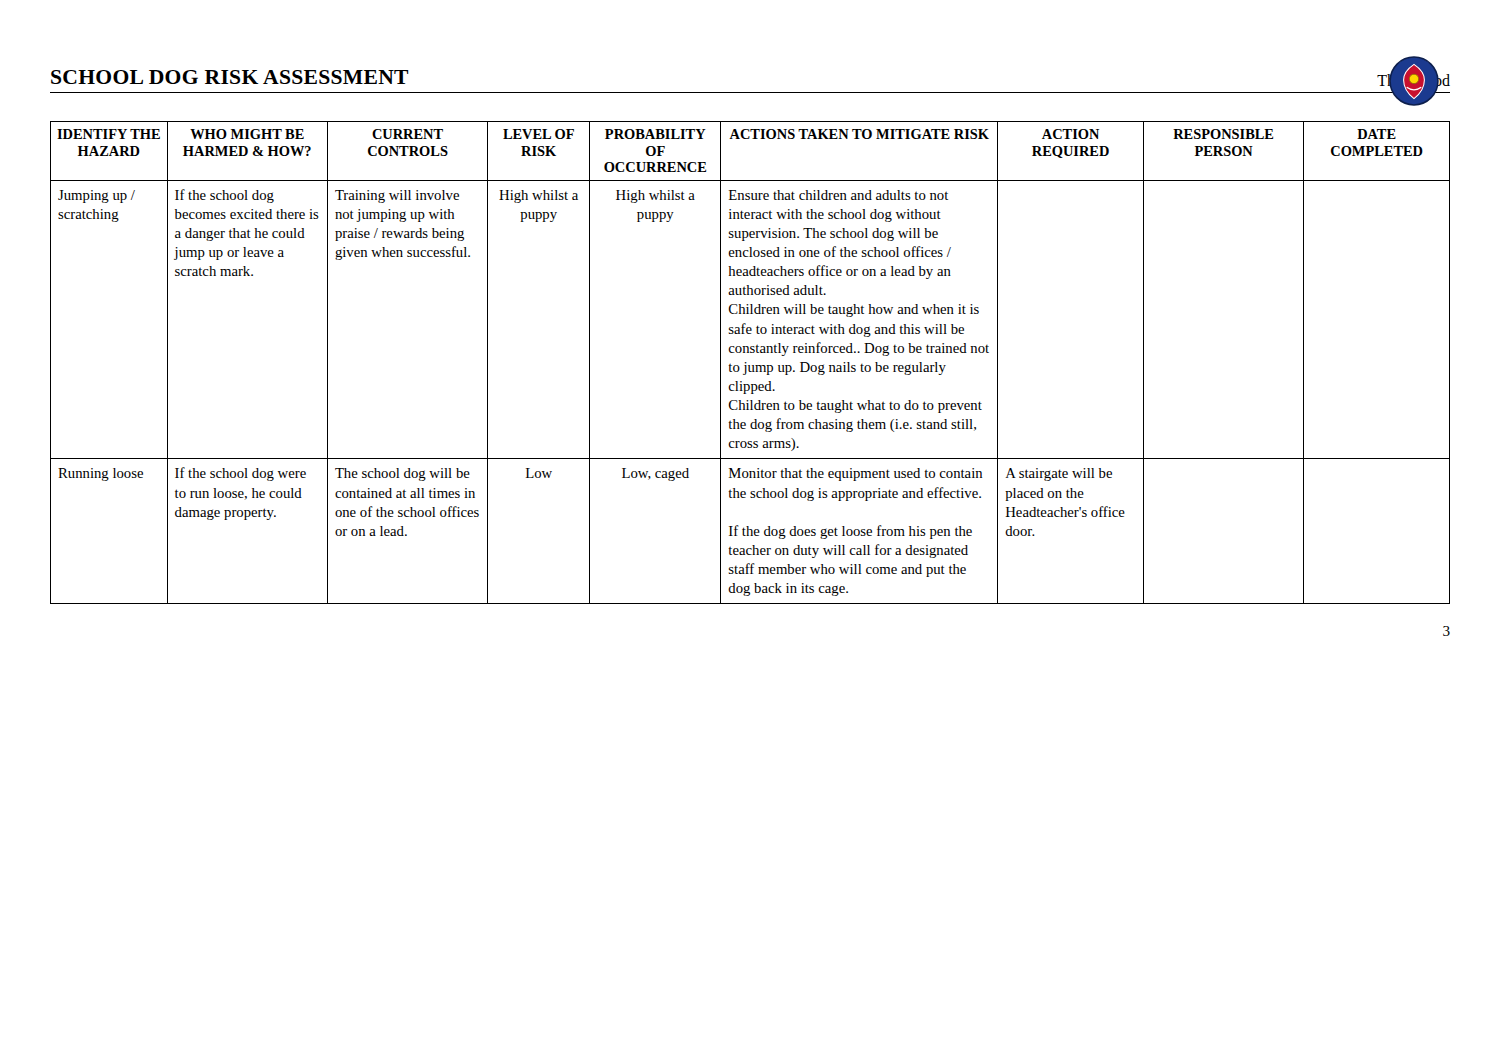SCHOOL DOG RISK ASSESSMENT
Thriftwood
| Identify the Hazard | Who might be harmed & how? | Current Controls | Level of Risk | Probability of Occurrence | Actions taken to mitigate risk | Action Required | Responsible Person | Date Completed |
| --- | --- | --- | --- | --- | --- | --- | --- | --- |
| Jumping up / scratching | If the school dog becomes excited there is a danger that he could jump up or leave a scratch mark. | Training will involve not jumping up with praise / rewards being given when successful. | High whilst a puppy | High whilst a puppy | Ensure that children and adults to not interact with the school dog without supervision. The school dog will be enclosed in one of the school offices / headteachers office or on a lead by an authorised adult. Children will be taught how and when it is safe to interact with dog and this will be constantly reinforced.. Dog to be trained not to jump up. Dog nails to be regularly clipped. Children to be taught what to do to prevent the dog from chasing them (i.e. stand still, cross arms). | | | |
| Running loose | If the school dog were to run loose, he could damage property. | The school dog will be contained at all times in one of the school offices or on a lead. | Low | Low, caged | Monitor that the equipment used to contain the school dog is appropriate and effective. If the dog does get loose from his pen the teacher on duty will call for a designated staff member who will come and put the dog back in its cage. | A stairgate will be placed on the Headteacher's office door. | | |
3